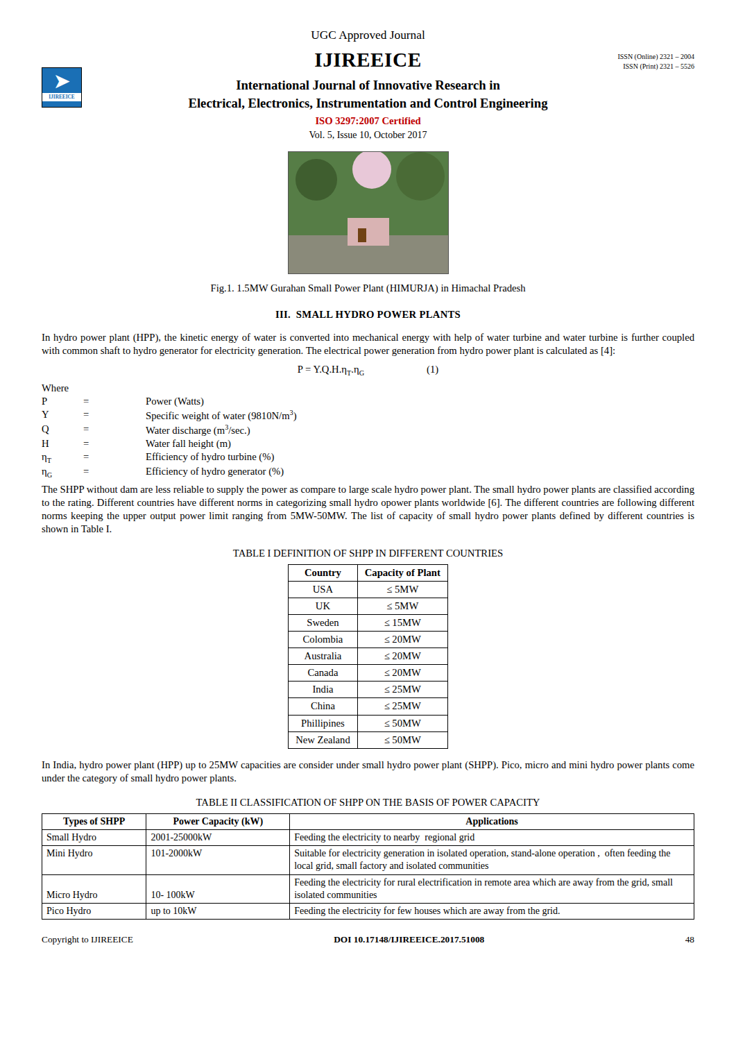UGC Approved Journal
ISSN (Online) 2321 – 2004
ISSN (Print) 2321 – 5526
IJIREEICE
➤ IJIREEICE
International Journal of Innovative Research in
Electrical, Electronics, Instrumentation and Control Engineering
ISO 3297:2007 Certified
Vol. 5, Issue 10, October 2017
Fig.1. 1.5MW Gurahan Small Power Plant (HIMURJA) in Himachal Pradesh
III. SMALL HYDRO POWER PLANTS
In hydro power plant (HPP), the kinetic energy of water is converted into mechanical energy with help of water turbine and water turbine is further coupled with common shaft to hydro generator for electricity generation. The electrical power generation from hydro power plant is calculated as [4]:
P = Y.Q.H.ηT.ηG(1)
Where
| P | = | Power (Watts) |
| Y | = | Specific weight of water (9810N/m 3 ) |
| Q | = | Water discharge (m 3 /sec.) |
| H | = | Water fall height (m) |
| η T | = | Efficiency of hydro turbine (%) |
| η G | = | Efficiency of hydro generator (%) |
The SHPP without dam are less reliable to supply the power as compare to large scale hydro power plant. The small hydro power plants are classified according to the rating. Different countries have different norms in categorizing small hydro opower plants worldwide [6]. The different countries are following different norms keeping the upper output power limit ranging from 5MW-50MW. The list of capacity of small hydro power plants defined by different countries is shown in Table I.
TABLE I DEFINITION OF SHPP IN DIFFERENT COUNTRIES
| Country | Capacity of Plant |
| --- | --- |
| USA | ≤ 5MW |
| UK | ≤ 5MW |
| Sweden | ≤ 15MW |
| Colombia | ≤ 20MW |
| Australia | ≤ 20MW |
| Canada | ≤ 20MW |
| India | ≤ 25MW |
| China | ≤ 25MW |
| Phillipines | ≤ 50MW |
| New Zealand | ≤ 50MW |
In India, hydro power plant (HPP) up to 25MW capacities are consider under small hydro power plant (SHPP). Pico, micro and mini hydro power plants come under the category of small hydro power plants.
TABLE II CLASSIFICATION OF SHPP ON THE BASIS OF POWER CAPACITY
| Types of SHPP | Power Capacity (kW) | Applications |
| --- | --- | --- |
| Small Hydro | 2001-25000kW | Feeding the electricity to nearby regional grid |
| Mini Hydro | 101-2000kW | Suitable for electricity generation in isolated operation, stand-alone operation , often feeding the local grid, small factory and isolated communities |
| Micro Hydro | 10- 100kW | Feeding the electricity for rural electrification in remote area which are away from the grid, small isolated communities |
| Pico Hydro | up to 10kW | Feeding the electricity for few houses which are away from the grid. |
Copyright to IJIREEICE
DOI 10.17148/IJIREEICE.2017.51008
48